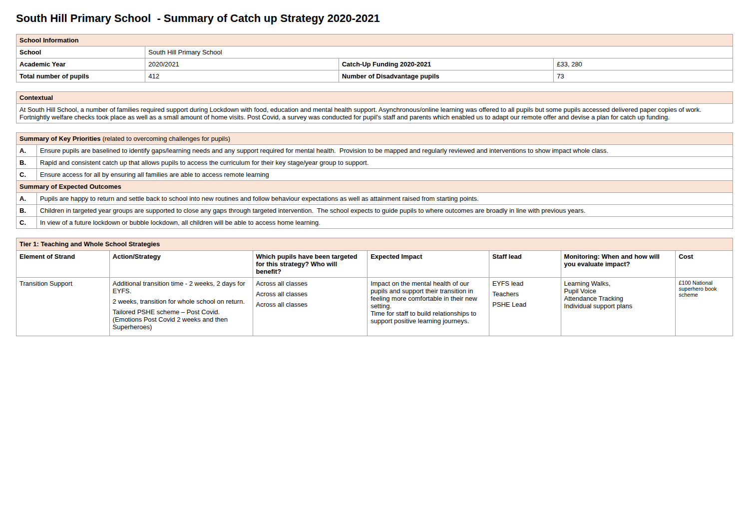South Hill Primary School - Summary of Catch up Strategy 2020-2021
| School Information |
| School | South Hill Primary School |
| Academic Year | 2020/2021 | Catch-Up Funding 2020-2021 | £33, 280 |
| Total number of pupils | 412 | Number of Disadvantage pupils | 73 |
| Contextual |
| At South Hill School, a number of families required support during Lockdown with food, education and mental health support. Asynchronous/online learning was offered to all pupils but some pupils accessed delivered paper copies of work. Fortnightly welfare checks took place as well as a small amount of home visits. Post Covid, a survey was conducted for pupil's staff and parents which enabled us to adapt our remote offer and devise a plan for catch up funding. |
| Summary of Key Priorities (related to overcoming challenges for pupils) |
| A. | Ensure pupils are baselined to identify gaps/learning needs and any support required for mental health. Provision to be mapped and regularly reviewed and interventions to show impact whole class. |
| B. | Rapid and consistent catch up that allows pupils to access the curriculum for their key stage/year group to support. |
| C. | Ensure access for all by ensuring all families are able to access remote learning |
| Summary of Expected Outcomes |
| A. | Pupils are happy to return and settle back to school into new routines and follow behaviour expectations as well as attainment raised from starting points. |
| B. | Children in targeted year groups are supported to close any gaps through targeted intervention. The school expects to guide pupils to where outcomes are broadly in line with previous years. |
| C. | In view of a future lockdown or bubble lockdown, all children will be able to access home learning. |
| Tier 1: Teaching and Whole School Strategies |
| Element of Strand | Action/Strategy | Which pupils have been targeted for this strategy? Who will benefit? | Expected Impact | Staff lead | Monitoring: When and how will you evaluate impact? | Cost |
| Transition Support | Additional transition time - 2 weeks, 2 days for EYFS. 2 weeks, transition for whole school on return. Tailored PSHE scheme – Post Covid. (Emotions Post Covid 2 weeks and then Superheroes) | Across all classes Across all classes Across all classes | Impact on the mental health of our pupils and support their transition in feeling more comfortable in their new setting. Time for staff to build relationships to support positive learning journeys. | EYFS lead Teachers PSHE Lead | Learning Walks, Pupil Voice Attendance Tracking Individual support plans | £100 National superhero book scheme |